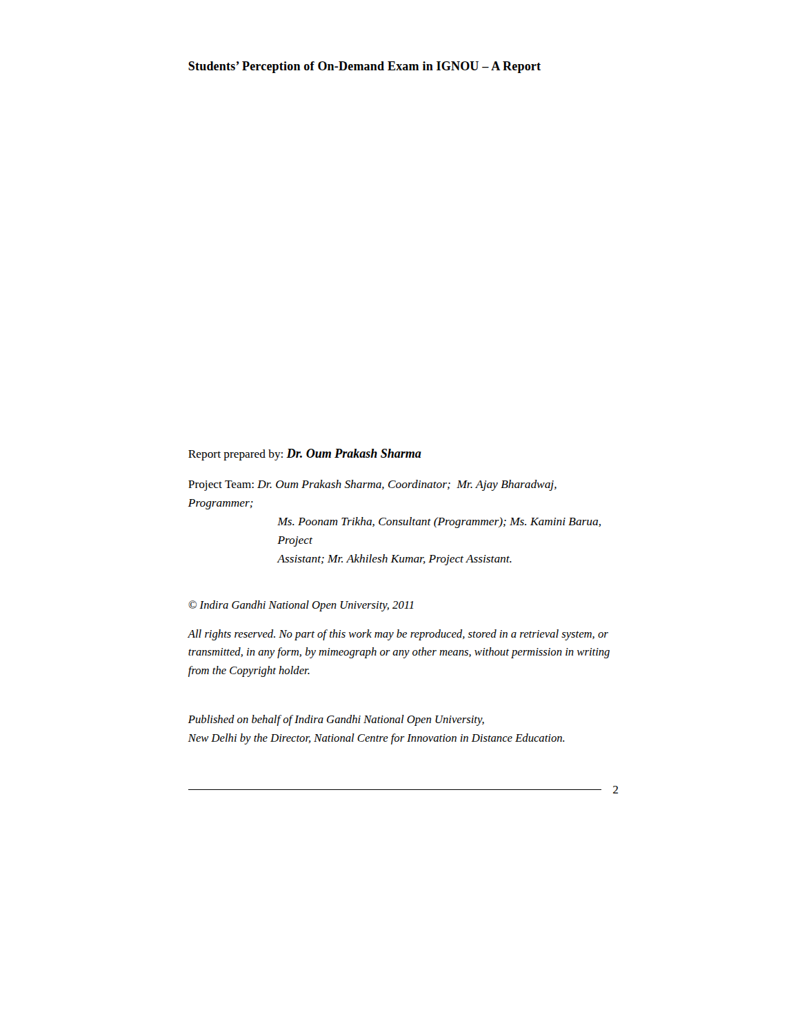Students’ Perception of On-Demand Exam in IGNOU – A Report
Report prepared by: Dr. Oum Prakash Sharma
Project Team: Dr. Oum Prakash Sharma, Coordinator; Mr. Ajay Bharadwaj, Programmer; Ms. Poonam Trikha, Consultant (Programmer); Ms. Kamini Barua, Project Assistant; Mr. Akhilesh Kumar, Project Assistant.
© Indira Gandhi National Open University, 2011
All rights reserved. No part of this work may be reproduced, stored in a retrieval system, or transmitted, in any form, by mimeograph or any other means, without permission in writing from the Copyright holder.
Published on behalf of Indira Gandhi National Open University,
New Delhi by the Director, National Centre for Innovation in Distance Education.
2